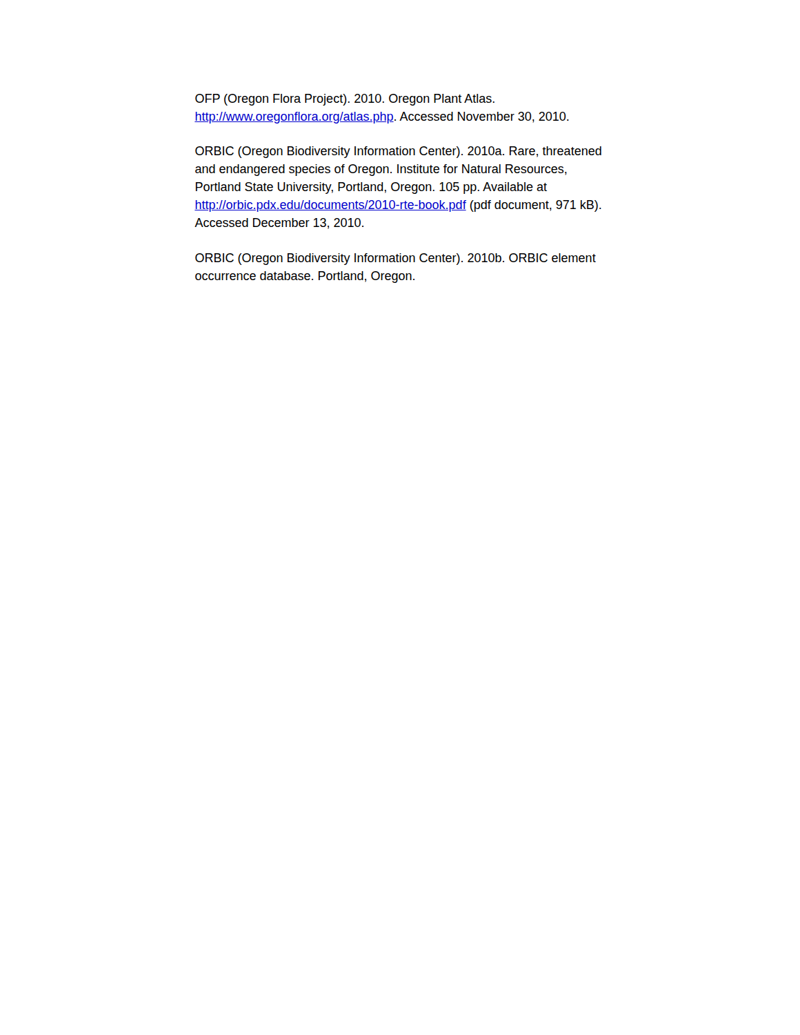OFP (Oregon Flora Project). 2010. Oregon Plant Atlas.
http://www.oregonflora.org/atlas.php. Accessed November 30, 2010.
ORBIC (Oregon Biodiversity Information Center). 2010a. Rare, threatened and endangered species of Oregon. Institute for Natural Resources, Portland State University, Portland, Oregon. 105 pp. Available at
http://orbic.pdx.edu/documents/2010-rte-book.pdf (pdf document, 971 kB). Accessed December 13, 2010.
ORBIC (Oregon Biodiversity Information Center). 2010b. ORBIC element occurrence database. Portland, Oregon.